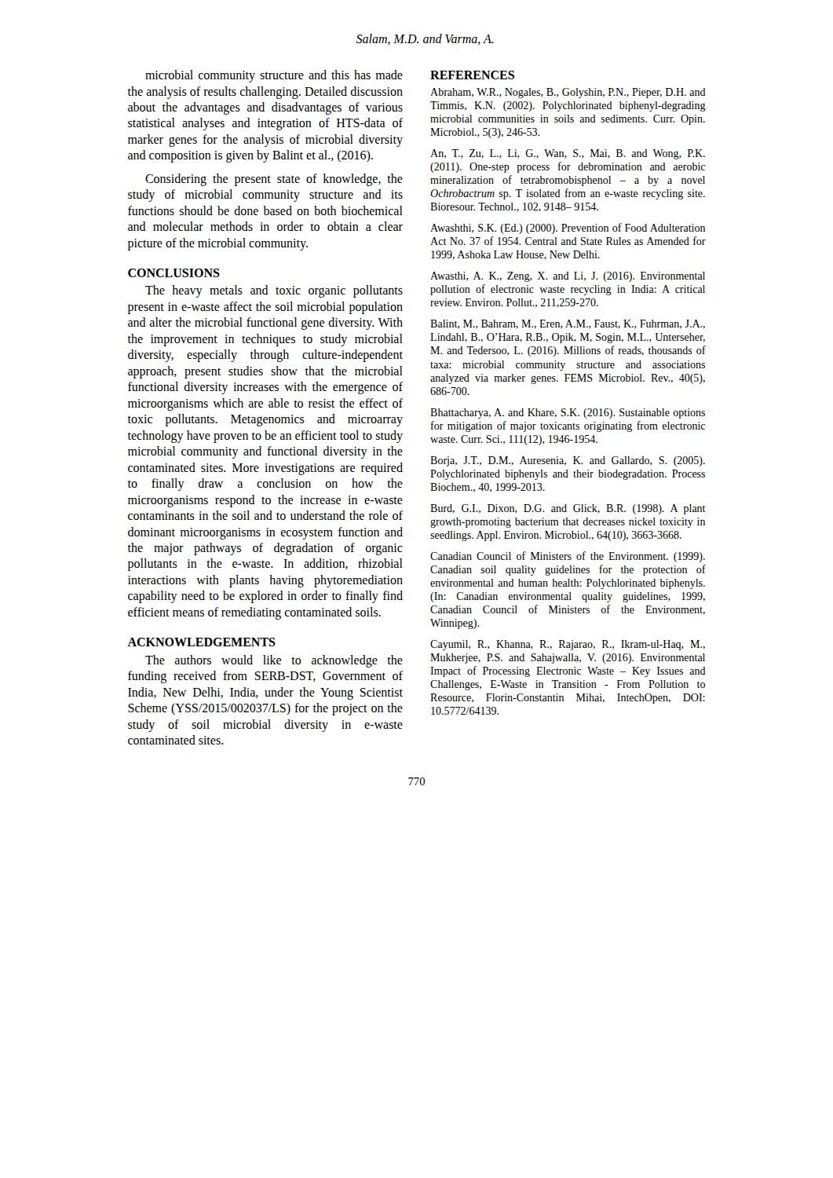Salam, M.D. and Varma, A.
microbial community structure and this has made the analysis of results challenging. Detailed discussion about the advantages and disadvantages of various statistical analyses and integration of HTS-data of marker genes for the analysis of microbial diversity and composition is given by Balint et al., (2016).
Considering the present state of knowledge, the study of microbial community structure and its functions should be done based on both biochemical and molecular methods in order to obtain a clear picture of the microbial community.
Conclusions
The heavy metals and toxic organic pollutants present in e-waste affect the soil microbial population and alter the microbial functional gene diversity. With the improvement in techniques to study microbial diversity, especially through culture-independent approach, present studies show that the microbial functional diversity increases with the emergence of microorganisms which are able to resist the effect of toxic pollutants. Metagenomics and microarray technology have proven to be an efficient tool to study microbial community and functional diversity in the contaminated sites. More investigations are required to finally draw a conclusion on how the microorganisms respond to the increase in e-waste contaminants in the soil and to understand the role of dominant microorganisms in ecosystem function and the major pathways of degradation of organic pollutants in the e-waste. In addition, rhizobial interactions with plants having phytoremediation capability need to be explored in order to finally find efficient means of remediating contaminated soils.
Acknowledgements
The authors would like to acknowledge the funding received from SERB-DST, Government of India, New Delhi, India, under the Young Scientist Scheme (YSS/2015/002037/LS) for the project on the study of soil microbial diversity in e-waste contaminated sites.
References
Abraham, W.R., Nogales, B., Golyshin, P.N., Pieper, D.H. and Timmis, K.N. (2002). Polychlorinated biphenyl-degrading microbial communities in soils and sediments. Curr. Opin. Microbiol., 5(3), 246-53.
An, T., Zu, L., Li, G., Wan, S., Mai, B. and Wong, P.K. (2011). One-step process for debromination and aerobic mineralization of tetrabromobisphenol – a by a novel Ochrobactrum sp. T isolated from an e-waste recycling site. Bioresour. Technol., 102, 9148– 9154.
Awashthi, S.K. (Ed.) (2000). Prevention of Food Adulteration Act No. 37 of 1954. Central and State Rules as Amended for 1999, Ashoka Law House, New Delhi.
Awasthi, A. K., Zeng, X. and Li, J. (2016). Environmental pollution of electronic waste recycling in India: A critical review. Environ. Pollut., 211,259-270.
Balint, M., Bahram, M., Eren, A.M., Faust, K., Fuhrman, J.A., Lindahl, B., O’Hara, R.B., Opik, M, Sogin, M.L., Unterseher, M. and Tedersoo, L. (2016). Millions of reads, thousands of taxa: microbial community structure and associations analyzed via marker genes. FEMS Microbiol. Rev., 40(5), 686-700.
Bhattacharya, A. and Khare, S.K. (2016). Sustainable options for mitigation of major toxicants originating from electronic waste. Curr. Sci., 111(12), 1946-1954.
Borja, J.T., D.M., Auresenia, K. and Gallardo, S. (2005). Polychlorinated biphenyls and their biodegradation. Process Biochem., 40, 1999-2013.
Burd, G.I., Dixon, D.G. and Glick, B.R. (1998). A plant growth-promoting bacterium that decreases nickel toxicity in seedlings. Appl. Environ. Microbiol., 64(10), 3663-3668.
Canadian Council of Ministers of the Environment. (1999). Canadian soil quality guidelines for the protection of environmental and human health: Polychlorinated biphenyls. (In: Canadian environmental quality guidelines, 1999, Canadian Council of Ministers of the Environment, Winnipeg).
Cayumil, R., Khanna, R., Rajarao, R., Ikram-ul-Haq, M., Mukherjee, P.S. and Sahajwalla, V. (2016). Environmental Impact of Processing Electronic Waste – Key Issues and Challenges, E-Waste in Transition - From Pollution to Resource, Florin-Constantin Mihai, IntechOpen, DOI: 10.5772/64139.
770